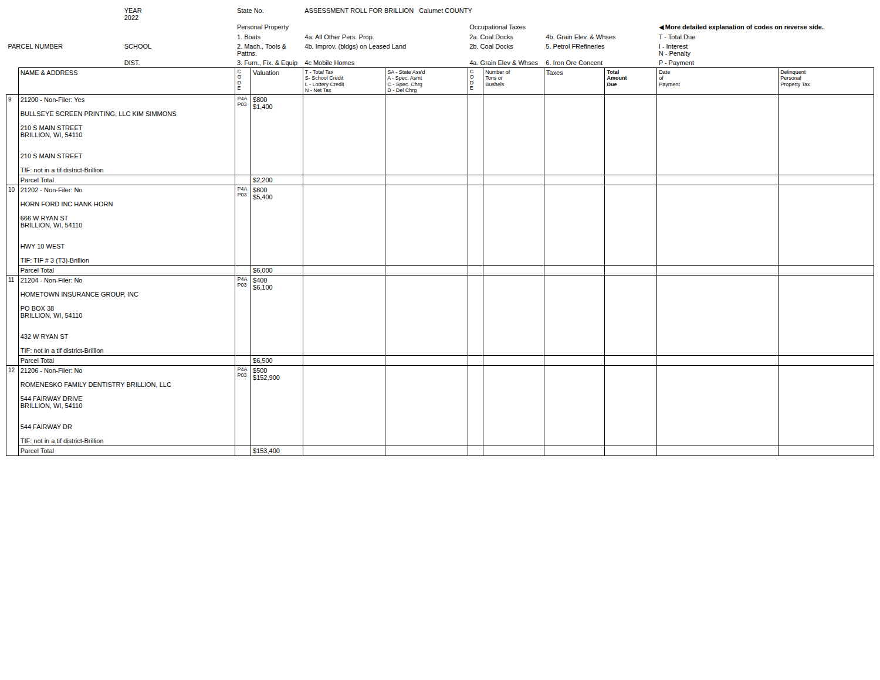| | YEAR 2022 | State No. | ASSESSMENT ROLL FOR BRILLION Calumet COUNTY | |
| | Personal Property | Occupational Taxes | ◀ More detailed explanation of codes on reverse side. |
| | 1. Boats | 4a. All Other Pers. Prop. | 2a. Coal Docks | 4b. Grain Elev. & Whses | T - Total Due |
| PARCEL NUMBER | SCHOOL | 2. Mach., Tools & Pattns. | 4b. Improv. (bldgs) on Leased Land | 2b. Coal Docks | 5. Petrol FRefineries | I - Interest N - Penalty |
| | DIST. | 3. Furn., Fix. & Equip | 4c Mobile Homes | 4a. Grain Elev & Whses | 6. Iron Ore Concent | P - Payment |
| | NAME & ADDRESS | C O D E | Valuation | T - Total Tax S- School Credit L - Lottery Credit N - Net Tax | SA - State Ass'd A - Spec. Asmt C - Spec. Chrg D - Del Chrg | C O D E | Number of Tons or Bushels | Taxes | Total Amount Due | Date of Payment | Delinquent Personal Property Tax |
| 9 | 21200 - Non-Filer: Yes BULLSEYE SCREEN PRINTING, LLC KIM SIMMONS 210 S MAIN STREET BRILLION, WI, 54110 210 S MAIN STREET TIF: not in a tif district-Brillion | P4A P03 | $800 $1,400 | | | | | | | | |
| Parcel Total | | $2,200 | | | | | | | | |
| 10 | 21202 - Non-Filer: No HORN FORD INC HANK HORN 666 W RYAN ST BRILLION, WI, 54110 HWY 10 WEST TIF: TIF # 3 (T3)-Brillion | P4A P03 | $600 $5,400 | | | | | | | | |
| Parcel Total | | $6,000 | | | | | | | | |
| 11 | 21204 - Non-Filer: No HOMETOWN INSURANCE GROUP, INC PO BOX 38 BRILLION, WI, 54110 432 W RYAN ST TIF: not in a tif district-Brillion | P4A P03 | $400 $6,100 | | | | | | | | |
| Parcel Total | | $6,500 | | | | | | | | |
| 12 | 21206 - Non-Filer: No ROMENESKO FAMILY DENTISTRY BRILLION, LLC 544 FAIRWAY DRIVE BRILLION, WI, 54110 544 FAIRWAY DR TIF: not in a tif district-Brillion | P4A P03 | $500 $152,900 | | | | | | | | |
| Parcel Total | | $153,400 | | | | | | | | |